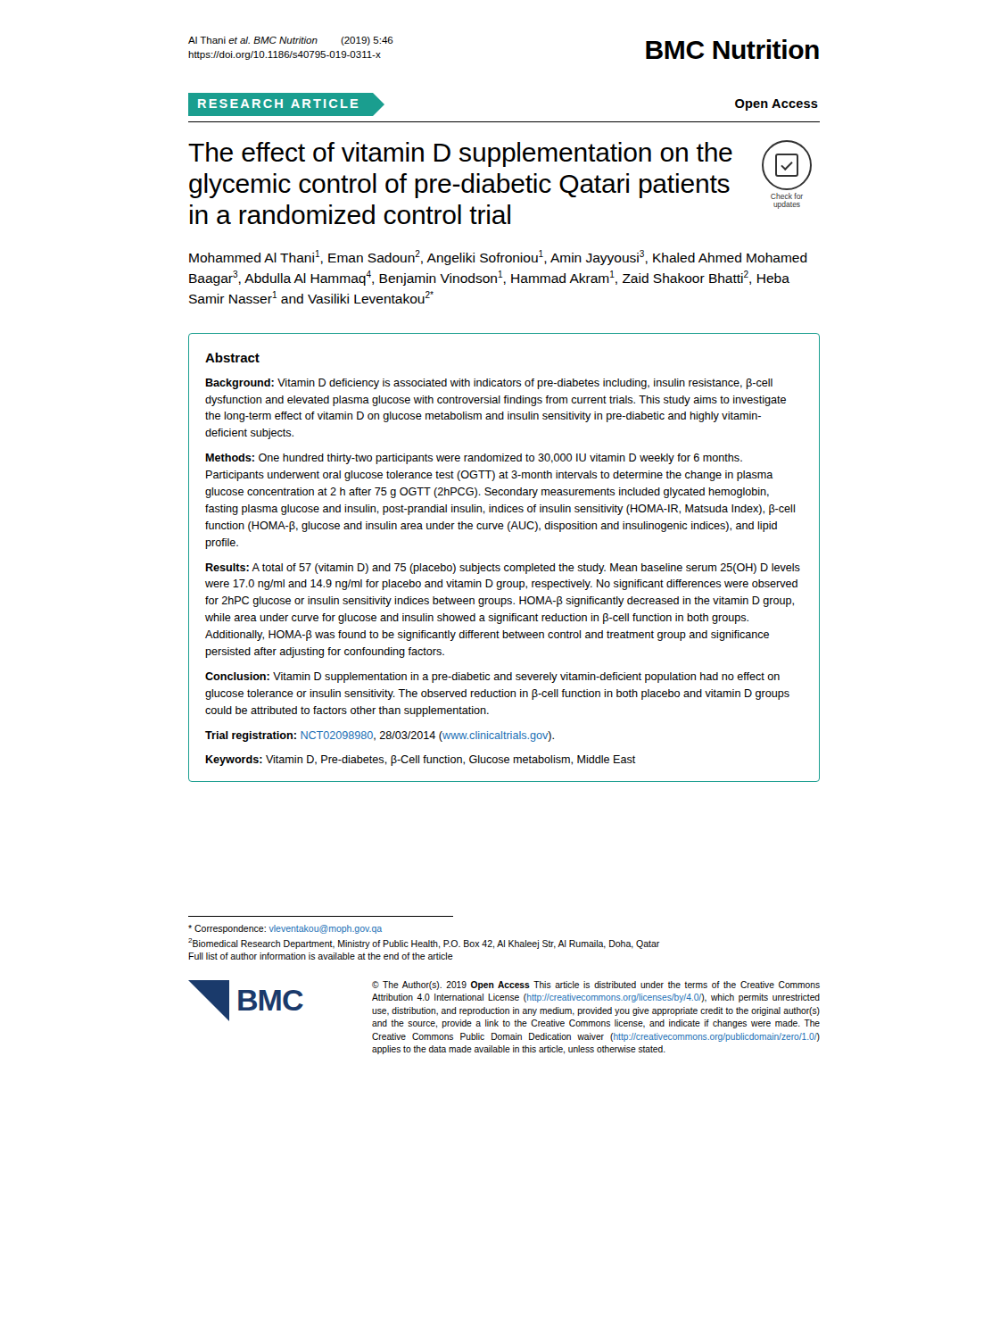Al Thani et al. BMC Nutrition(2019) 5:46
https://doi.org/10.1186/s40795-019-0311-x
BMC Nutrition
RESEARCH ARTICLE
Open Access
The effect of vitamin D supplementation on the glycemic control of pre-diabetic Qatari patients in a randomized control trial
Check for
updates
Mohammed Al Thani1, Eman Sadoun2, Angeliki Sofroniou1, Amin Jayyousi3, Khaled Ahmed Mohamed Baagar3, Abdulla Al Hammaq4, Benjamin Vinodson1, Hammad Akram1, Zaid Shakoor Bhatti2, Heba Samir Nasser1 and Vasiliki Leventakou2*
Abstract
Background: Vitamin D deficiency is associated with indicators of pre-diabetes including, insulin resistance, β-cell dysfunction and elevated plasma glucose with controversial findings from current trials. This study aims to investigate the long-term effect of vitamin D on glucose metabolism and insulin sensitivity in pre-diabetic and highly vitamin-deficient subjects.
Methods: One hundred thirty-two participants were randomized to 30,000 IU vitamin D weekly for 6 months. Participants underwent oral glucose tolerance test (OGTT) at 3-month intervals to determine the change in plasma glucose concentration at 2 h after 75 g OGTT (2hPCG). Secondary measurements included glycated hemoglobin, fasting plasma glucose and insulin, post-prandial insulin, indices of insulin sensitivity (HOMA-IR, Matsuda Index), β-cell function (HOMA-β, glucose and insulin area under the curve (AUC), disposition and insulinogenic indices), and lipid profile.
Results: A total of 57 (vitamin D) and 75 (placebo) subjects completed the study. Mean baseline serum 25(OH) D levels were 17.0 ng/ml and 14.9 ng/ml for placebo and vitamin D group, respectively. No significant differences were observed for 2hPC glucose or insulin sensitivity indices between groups. HOMA-β significantly decreased in the vitamin D group, while area under curve for glucose and insulin showed a significant reduction in β-cell function in both groups. Additionally, HOMA-β was found to be significantly different between control and treatment group and significance persisted after adjusting for confounding factors.
Conclusion: Vitamin D supplementation in a pre-diabetic and severely vitamin-deficient population had no effect on glucose tolerance or insulin sensitivity. The observed reduction in β-cell function in both placebo and vitamin D groups could be attributed to factors other than supplementation.
Trial registration: NCT02098980, 28/03/2014 (www.clinicaltrials.gov).
Keywords: Vitamin D, Pre-diabetes, β-Cell function, Glucose metabolism, Middle East
* Correspondence: vleventakou@moph.gov.qa
2Biomedical Research Department, Ministry of Public Health, P.O. Box 42, Al Khaleej Str, Al Rumaila, Doha, Qatar
Full list of author information is available at the end of the article
BMC
© The Author(s). 2019 Open Access This article is distributed under the terms of the Creative Commons Attribution 4.0 International License (http://creativecommons.org/licenses/by/4.0/), which permits unrestricted use, distribution, and reproduction in any medium, provided you give appropriate credit to the original author(s) and the source, provide a link to the Creative Commons license, and indicate if changes were made. The Creative Commons Public Domain Dedication waiver (http://creativecommons.org/publicdomain/zero/1.0/) applies to the data made available in this article, unless otherwise stated.